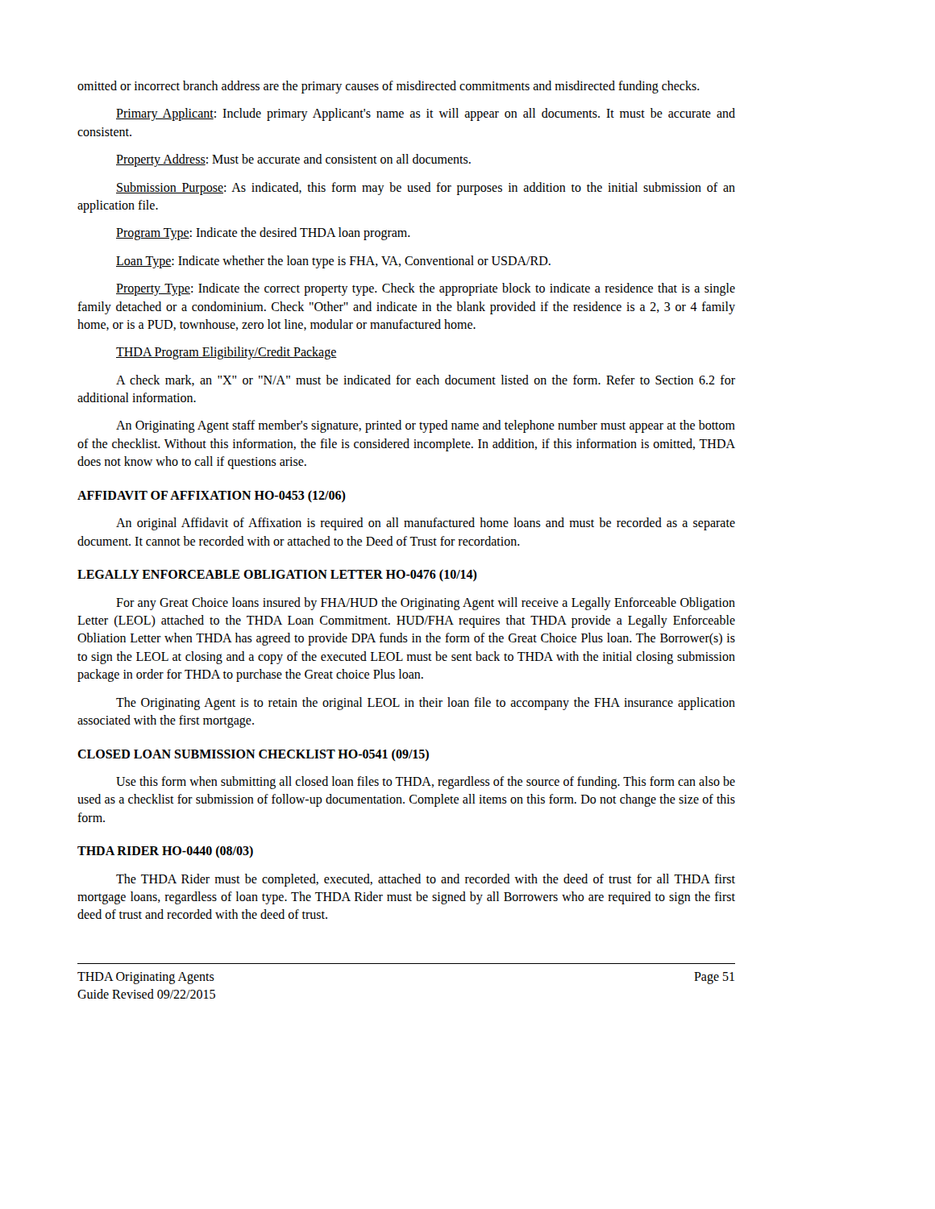omitted or incorrect branch address are the primary causes of misdirected commitments and misdirected funding checks.
Primary Applicant: Include primary Applicant's name as it will appear on all documents. It must be accurate and consistent.
Property Address: Must be accurate and consistent on all documents.
Submission Purpose: As indicated, this form may be used for purposes in addition to the initial submission of an application file.
Program Type: Indicate the desired THDA loan program.
Loan Type: Indicate whether the loan type is FHA, VA, Conventional or USDA/RD.
Property Type: Indicate the correct property type. Check the appropriate block to indicate a residence that is a single family detached or a condominium. Check "Other" and indicate in the blank provided if the residence is a 2, 3 or 4 family home, or is a PUD, townhouse, zero lot line, modular or manufactured home.
THDA Program Eligibility/Credit Package
A check mark, an "X" or "N/A" must be indicated for each document listed on the form. Refer to Section 6.2 for additional information.
An Originating Agent staff member's signature, printed or typed name and telephone number must appear at the bottom of the checklist. Without this information, the file is considered incomplete. In addition, if this information is omitted, THDA does not know who to call if questions arise.
Affidavit of Affixation HO-0453 (12/06)
An original Affidavit of Affixation is required on all manufactured home loans and must be recorded as a separate document. It cannot be recorded with or attached to the Deed of Trust for recordation.
Legally Enforceable Obligation Letter HO-0476 (10/14)
For any Great Choice loans insured by FHA/HUD the Originating Agent will receive a Legally Enforceable Obligation Letter (LEOL) attached to the THDA Loan Commitment. HUD/FHA requires that THDA provide a Legally Enforceable Obliation Letter when THDA has agreed to provide DPA funds in the form of the Great Choice Plus loan. The Borrower(s) is to sign the LEOL at closing and a copy of the executed LEOL must be sent back to THDA with the initial closing submission package in order for THDA to purchase the Great choice Plus loan.
The Originating Agent is to retain the original LEOL in their loan file to accompany the FHA insurance application associated with the first mortgage.
Closed Loan Submission Checklist HO-0541 (09/15)
Use this form when submitting all closed loan files to THDA, regardless of the source of funding. This form can also be used as a checklist for submission of follow-up documentation. Complete all items on this form. Do not change the size of this form.
THDA Rider HO-0440 (08/03)
The THDA Rider must be completed, executed, attached to and recorded with the deed of trust for all THDA first mortgage loans, regardless of loan type. The THDA Rider must be signed by all Borrowers who are required to sign the first deed of trust and recorded with the deed of trust.
THDA Originating Agents
Guide Revised 09/22/2015
Page 51